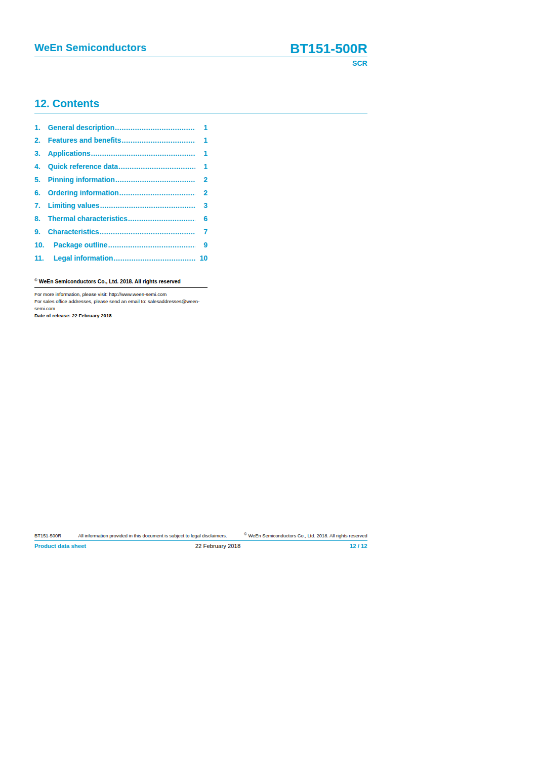WeEn Semiconductors
BT151-500R
SCR
12. Contents
1. General description ..................................................... 1
2. Features and benefits ................................................. 1
3. Applications .................................................................. 1
4. Quick reference data .................................................. 1
5. Pinning information ..................................................... 2
6. Ordering information .................................................. 2
7. Limiting values ........................................................... 3
8. Thermal characteristics ............................................. 6
9. Characteristics ........................................................... 7
10. Package outline ........................................................ 9
11. Legal information ................................................... 10
© WeEn Semiconductors Co., Ltd. 2018. All rights reserved
For more information, please visit: http://www.ween-semi.com
For sales office addresses, please send an email to: salesaddresses@ween-semi.com
Date of release: 22 February 2018
BT151-500R All information provided in this document is subject to legal disclaimers. © WeEn Semiconductors Co., Ltd. 2018. All rights reserved
Product data sheet 22 February 2018 12 / 12